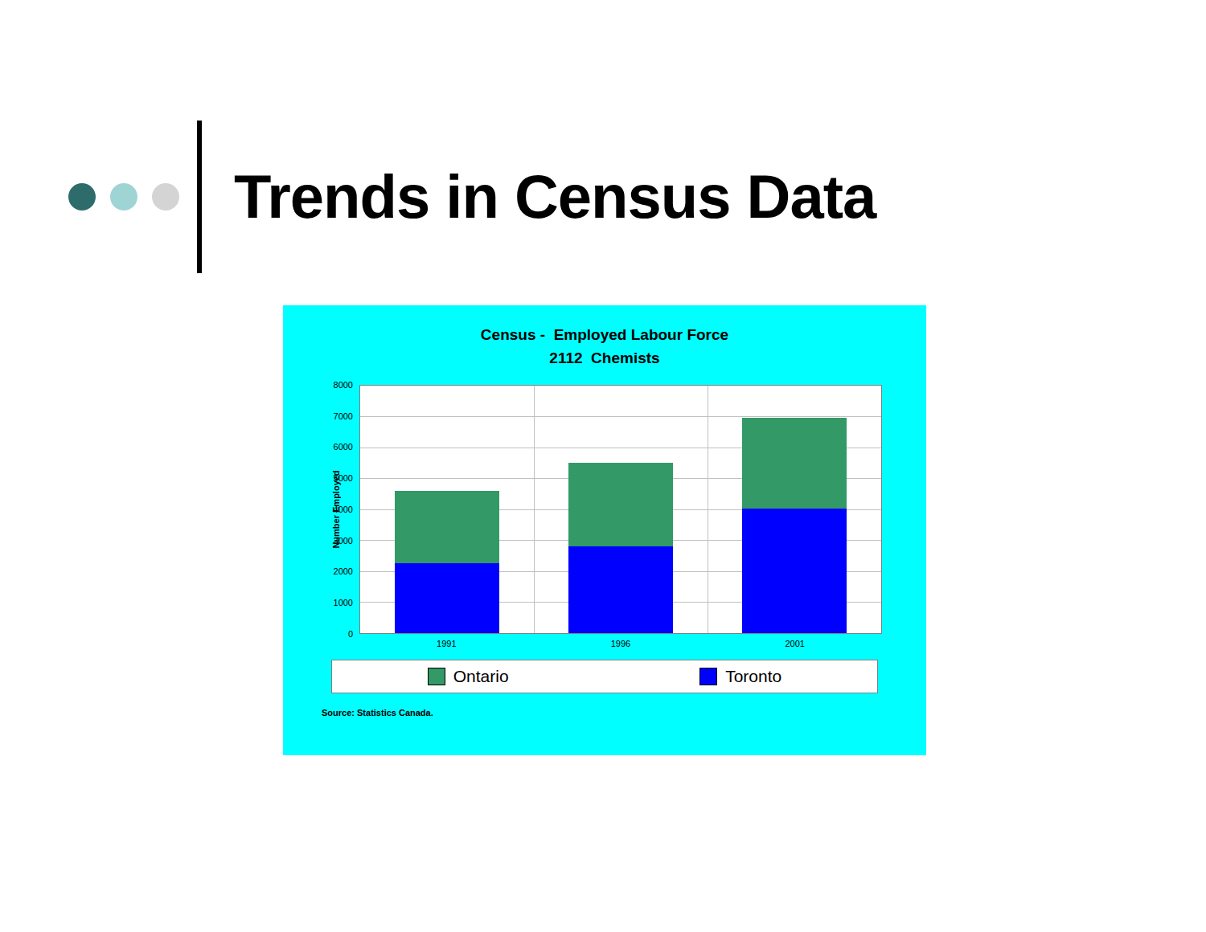Trends in Census Data
Census - Employed Labour Force
2112 Chemists
Number Employed
8000 7000 6000 5000 4000 3000 2000 1000 0
1991 1996 2001
Ontario
Toronto
Source: Statistics Canada.